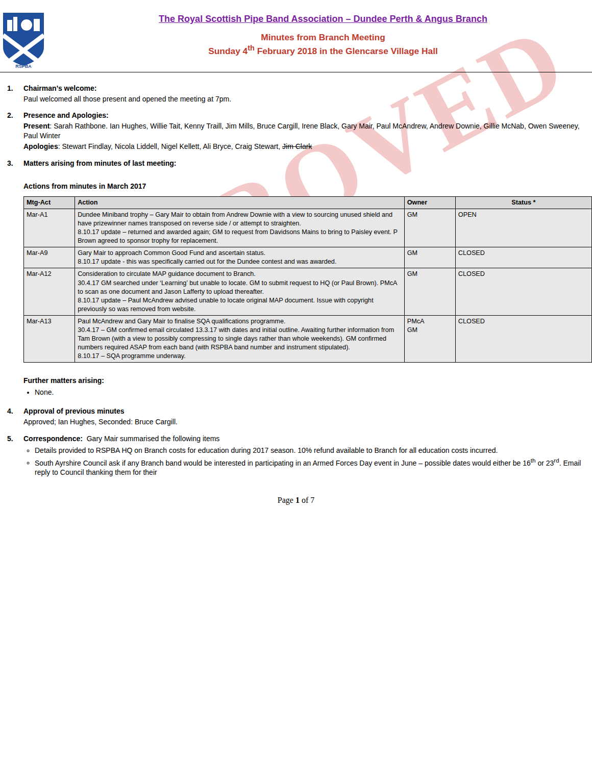APPROVED
RSPBA
The Royal Scottish Pipe Band Association – Dundee Perth & Angus Branch
Minutes from Branch Meeting
Sunday 4th February 2018 in the Glencarse Village Hall
Chairman’s welcome:
Paul welcomed all those present and opened the meeting at 7pm.
Presence and Apologies:
Present: Sarah Rathbone. Ian Hughes, Willie Tait, Kenny Traill, Jim Mills, Bruce Cargill, Irene Black, Gary Mair, Paul McAndrew, Andrew Downie, Gillie McNab, Owen Sweeney, Paul Winter
Apologies: Stewart Findlay, Nicola Liddell, Nigel Kellett, Ali Bryce, Craig Stewart, Jim Clark
Matters arising from minutes of last meeting:
Actions from minutes in March 2017
| Mtg-Act | Action | Owner | Status * |
| --- | --- | --- | --- |
| Mar-A1 | Dundee Miniband trophy – Gary Mair to obtain from Andrew Downie with a view to sourcing unused shield and have prizewinner names transposed on reverse side / or attempt to straighten. 8.10.17 update – returned and awarded again; GM to request from Davidsons Mains to bring to Paisley event. P Brown agreed to sponsor trophy for replacement. | GM | OPEN |
| Mar-A9 | Gary Mair to approach Common Good Fund and ascertain status. 8.10.17 update - this was specifically carried out for the Dundee contest and was awarded. | GM | CLOSED |
| Mar-A12 | Consideration to circulate MAP guidance document to Branch. 30.4.17 GM searched under ‘Learning’ but unable to locate. GM to submit request to HQ (or Paul Brown). PMcA to scan as one document and Jason Lafferty to upload thereafter. 8.10.17 update – Paul McAndrew advised unable to locate original MAP document. Issue with copyright previously so was removed from website. | GM | CLOSED |
| Mar-A13 | Paul McAndrew and Gary Mair to finalise SQA qualifications programme. 30.4.17 – GM confirmed email circulated 13.3.17 with dates and initial outline. Awaiting further information from Tam Brown (with a view to possibly compressing to single days rather than whole weekends). GM confirmed numbers required ASAP from each band (with RSPBA band number and instrument stipulated). 8.10.17 – SQA programme underway. | PMcA GM | CLOSED |
Further matters arising:
None.
4. Approval of previous minutes
Approved; Ian Hughes, Seconded: Bruce Cargill.
5. Correspondence: Gary Mair summarised the following items
Details provided to RSPBA HQ on Branch costs for education during 2017 season. 10% refund available to Branch for all education costs incurred.
South Ayrshire Council ask if any Branch band would be interested in participating in an Armed Forces Day event in June – possible dates would either be 16th or 23rd. Email reply to Council thanking them for their
Page 1 of 7